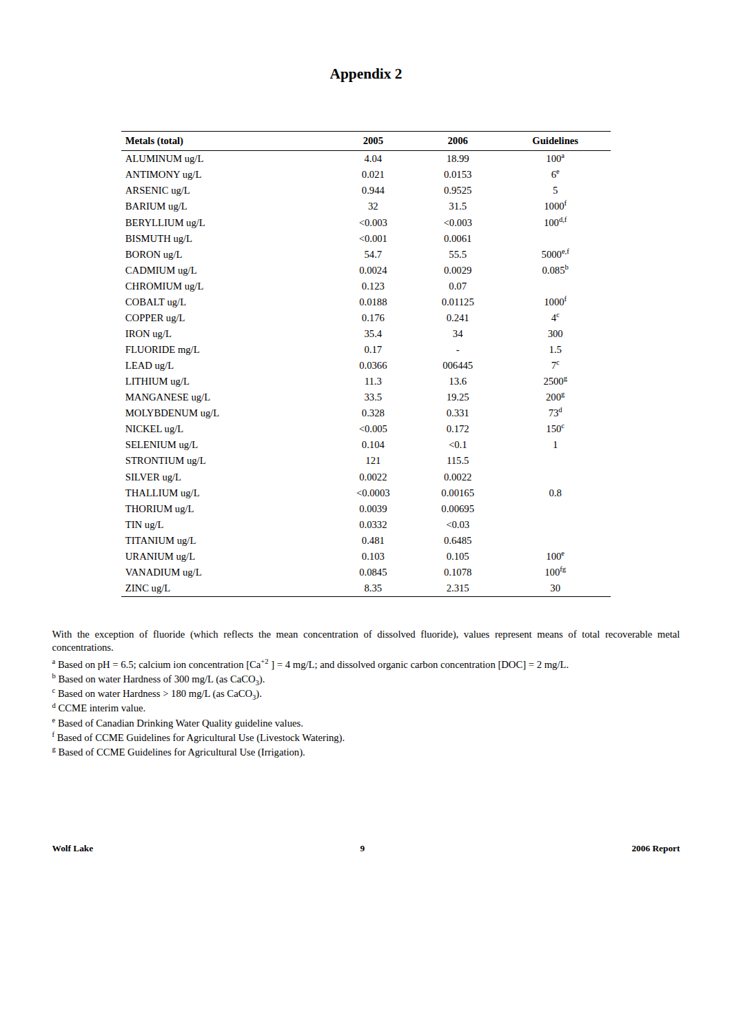Appendix 2
| Metals (total) | 2005 | 2006 | Guidelines |
| --- | --- | --- | --- |
| ALUMINUM ug/L | 4.04 | 18.99 | 100 a |
| ANTIMONY ug/L | 0.021 | 0.0153 | 6 e |
| ARSENIC ug/L | 0.944 | 0.9525 | 5 |
| BARIUM ug/L | 32 | 31.5 | 1000 f |
| BERYLLIUM ug/L | <0.003 | <0.003 | 100 d,f |
| BISMUTH ug/L | <0.001 | 0.0061 | |
| BORON ug/L | 54.7 | 55.5 | 5000 e,f |
| CADMIUM ug/L | 0.0024 | 0.0029 | 0.085 b |
| CHROMIUM ug/L | 0.123 | 0.07 | |
| COBALT ug/L | 0.0188 | 0.01125 | 1000 f |
| COPPER ug/L | 0.176 | 0.241 | 4 c |
| IRON ug/L | 35.4 | 34 | 300 |
| FLUORIDE mg/L | 0.17 | - | 1.5 |
| LEAD ug/L | 0.0366 | 006445 | 7 c |
| LITHIUM ug/L | 11.3 | 13.6 | 2500 g |
| MANGANESE ug/L | 33.5 | 19.25 | 200 g |
| MOLYBDENUM ug/L | 0.328 | 0.331 | 73 d |
| NICKEL ug/L | <0.005 | 0.172 | 150 c |
| SELENIUM ug/L | 0.104 | <0.1 | 1 |
| STRONTIUM ug/L | 121 | 115.5 | |
| SILVER ug/L | 0.0022 | 0.0022 | |
| THALLIUM ug/L | <0.0003 | 0.00165 | 0.8 |
| THORIUM ug/L | 0.0039 | 0.00695 | |
| TIN ug/L | 0.0332 | <0.03 | |
| TITANIUM ug/L | 0.481 | 0.6485 | |
| URANIUM ug/L | 0.103 | 0.105 | 100 e |
| VANADIUM ug/L | 0.0845 | 0.1078 | 100 fg |
| ZINC ug/L | 8.35 | 2.315 | 30 |
With the exception of fluoride (which reflects the mean concentration of dissolved fluoride), values represent means of total recoverable metal concentrations.
aBased on pH = 6.5; calcium ion concentration [Ca+2] = 4 mg/L; and dissolved organic carbon concentration [DOC] = 2 mg/L.
bBased on water Hardness of 300 mg/L (as CaCO3).
cBased on water Hardness > 180 mg/L (as CaCO3).
dCCME interim value.
eBased of Canadian Drinking Water Quality guideline values.
fBased of CCME Guidelines for Agricultural Use (Livestock Watering).
gBased of CCME Guidelines for Agricultural Use (Irrigation).
Wolf Lake 9 2006 Report